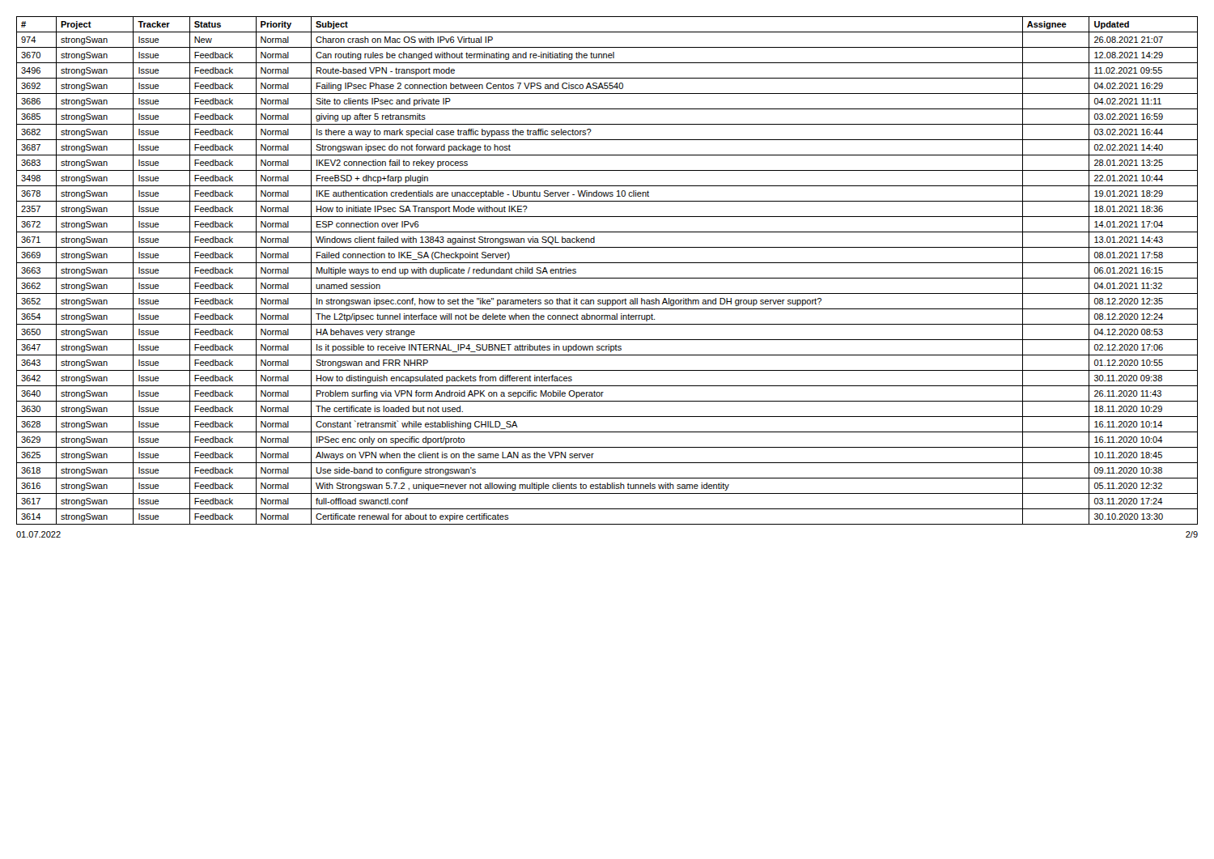| # | Project | Tracker | Status | Priority | Subject | Assignee | Updated |
| --- | --- | --- | --- | --- | --- | --- | --- |
| 974 | strongSwan | Issue | New | Normal | Charon crash on Mac OS with IPv6 Virtual IP | | 26.08.2021 21:07 |
| 3670 | strongSwan | Issue | Feedback | Normal | Can routing rules be changed without terminating and re-initiating the tunnel | | 12.08.2021 14:29 |
| 3496 | strongSwan | Issue | Feedback | Normal | Route-based VPN - transport mode | | 11.02.2021 09:55 |
| 3692 | strongSwan | Issue | Feedback | Normal | Failing IPsec Phase 2 connection between Centos 7 VPS and Cisco ASA5540 | | 04.02.2021 16:29 |
| 3686 | strongSwan | Issue | Feedback | Normal | Site to clients IPsec and private IP | | 04.02.2021 11:11 |
| 3685 | strongSwan | Issue | Feedback | Normal | giving up after 5 retransmits | | 03.02.2021 16:59 |
| 3682 | strongSwan | Issue | Feedback | Normal | Is there a way to mark special case traffic bypass the traffic selectors? | | 03.02.2021 16:44 |
| 3687 | strongSwan | Issue | Feedback | Normal | Strongswan ipsec do not forward package to host | | 02.02.2021 14:40 |
| 3683 | strongSwan | Issue | Feedback | Normal | IKEV2 connection fail to rekey process | | 28.01.2021 13:25 |
| 3498 | strongSwan | Issue | Feedback | Normal | FreeBSD + dhcp+farp plugin | | 22.01.2021 10:44 |
| 3678 | strongSwan | Issue | Feedback | Normal | IKE authentication credentials are unacceptable - Ubuntu Server - Windows 10 client | | 19.01.2021 18:29 |
| 2357 | strongSwan | Issue | Feedback | Normal | How to initiate IPsec SA Transport Mode without IKE? | | 18.01.2021 18:36 |
| 3672 | strongSwan | Issue | Feedback | Normal | ESP connection over IPv6 | | 14.01.2021 17:04 |
| 3671 | strongSwan | Issue | Feedback | Normal | Windows client failed with 13843 against Strongswan via SQL backend | | 13.01.2021 14:43 |
| 3669 | strongSwan | Issue | Feedback | Normal | Failed connection to IKE_SA (Checkpoint Server) | | 08.01.2021 17:58 |
| 3663 | strongSwan | Issue | Feedback | Normal | Multiple ways to end up with duplicate / redundant child SA entries | | 06.01.2021 16:15 |
| 3662 | strongSwan | Issue | Feedback | Normal | unamed session | | 04.01.2021 11:32 |
| 3652 | strongSwan | Issue | Feedback | Normal | In strongswan ipsec.conf, how to set the "ike" parameters so that it can support all hash Algorithm and DH group server support? | | 08.12.2020 12:35 |
| 3654 | strongSwan | Issue | Feedback | Normal | The L2tp/ipsec tunnel interface will not be delete when the connect abnormal interrupt. | | 08.12.2020 12:24 |
| 3650 | strongSwan | Issue | Feedback | Normal | HA behaves very strange | | 04.12.2020 08:53 |
| 3647 | strongSwan | Issue | Feedback | Normal | Is it possible to receive INTERNAL_IP4_SUBNET attributes in updown scripts | | 02.12.2020 17:06 |
| 3643 | strongSwan | Issue | Feedback | Normal | Strongswan and FRR NHRP | | 01.12.2020 10:55 |
| 3642 | strongSwan | Issue | Feedback | Normal | How to distinguish encapsulated packets from different interfaces | | 30.11.2020 09:38 |
| 3640 | strongSwan | Issue | Feedback | Normal | Problem surfing via VPN form Android APK on a sepcific Mobile Operator | | 26.11.2020 11:43 |
| 3630 | strongSwan | Issue | Feedback | Normal | The certificate is loaded but not used. | | 18.11.2020 10:29 |
| 3628 | strongSwan | Issue | Feedback | Normal | Constant `retransmit` while establishing CHILD_SA | | 16.11.2020 10:14 |
| 3629 | strongSwan | Issue | Feedback | Normal | IPSec enc only on specific dport/proto | | 16.11.2020 10:04 |
| 3625 | strongSwan | Issue | Feedback | Normal | Always on VPN when the client is on the same LAN as the VPN server | | 10.11.2020 18:45 |
| 3618 | strongSwan | Issue | Feedback | Normal | Use side-band to configure strongswan's | | 09.11.2020 10:38 |
| 3616 | strongSwan | Issue | Feedback | Normal | With Strongswan 5.7.2 , unique=never not allowing multiple clients to establish tunnels with same identity | | 05.11.2020 12:32 |
| 3617 | strongSwan | Issue | Feedback | Normal | full-offload swanctl.conf | | 03.11.2020 17:24 |
| 3614 | strongSwan | Issue | Feedback | Normal | Certificate renewal for about to expire certificates | | 30.10.2020 13:30 |
01.07.2022 2/9